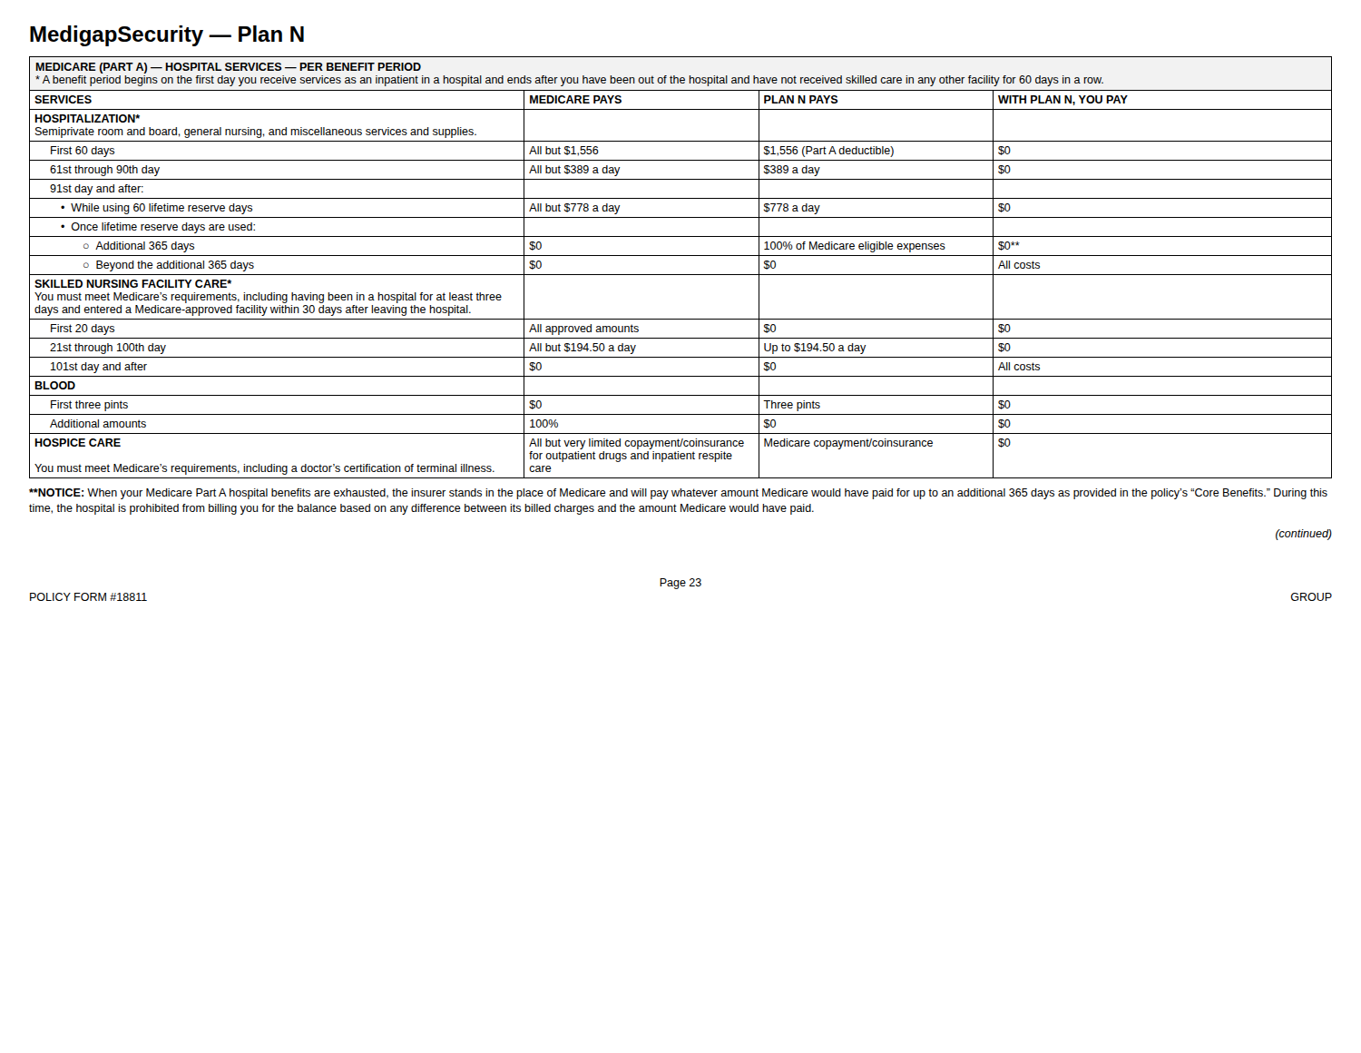MedigapSecurity — Plan N
MEDICARE (PART A) — HOSPITAL SERVICES — PER BENEFIT PERIOD
* A benefit period begins on the first day you receive services as an inpatient in a hospital and ends after you have been out of the hospital and have not received skilled care in any other facility for 60 days in a row.
| SERVICES | MEDICARE PAYS | PLAN N PAYS | WITH PLAN N, YOU PAY |
| HOSPITALIZATION* Semiprivate room and board, general nursing, and miscellaneous services and supplies. | | | |
| First 60 days | All but $1,556 | $1,556 (Part A deductible) | $0 |
| 61st through 90th day | All but $389 a day | $389 a day | $0 |
| 91st day and after: | | | |
| While using 60 lifetime reserve days | All but $778 a day | $778 a day | $0 |
| Once lifetime reserve days are used: | | | |
| Additional 365 days | $0 | 100% of Medicare eligible expenses | $0** |
| Beyond the additional 365 days | $0 | $0 | All costs |
| SKILLED NURSING FACILITY CARE* You must meet Medicare’s requirements, including having been in a hospital for at least three days and entered a Medicare-approved facility within 30 days after leaving the hospital. | | | |
| First 20 days | All approved amounts | $0 | $0 |
| 21st through 100th day | All but $194.50 a day | Up to $194.50 a day | $0 |
| 101st day and after | $0 | $0 | All costs |
| BLOOD | | | |
| First three pints | $0 | Three pints | $0 |
| Additional amounts | 100% | $0 | $0 |
| HOSPICE CARE You must meet Medicare’s requirements, including a doctor’s certification of terminal illness. | All but very limited copayment/coinsurance for outpatient drugs and inpatient respite care | Medicare copayment/coinsurance | $0 |
**NOTICE: When your Medicare Part A hospital benefits are exhausted, the insurer stands in the place of Medicare and will pay whatever amount Medicare would have paid for up to an additional 365 days as provided in the policy’s “Core Benefits.” During this time, the hospital is prohibited from billing you for the balance based on any difference between its billed charges and the amount Medicare would have paid.
(continued)
Page 23
POLICY FORM #18811 GROUP